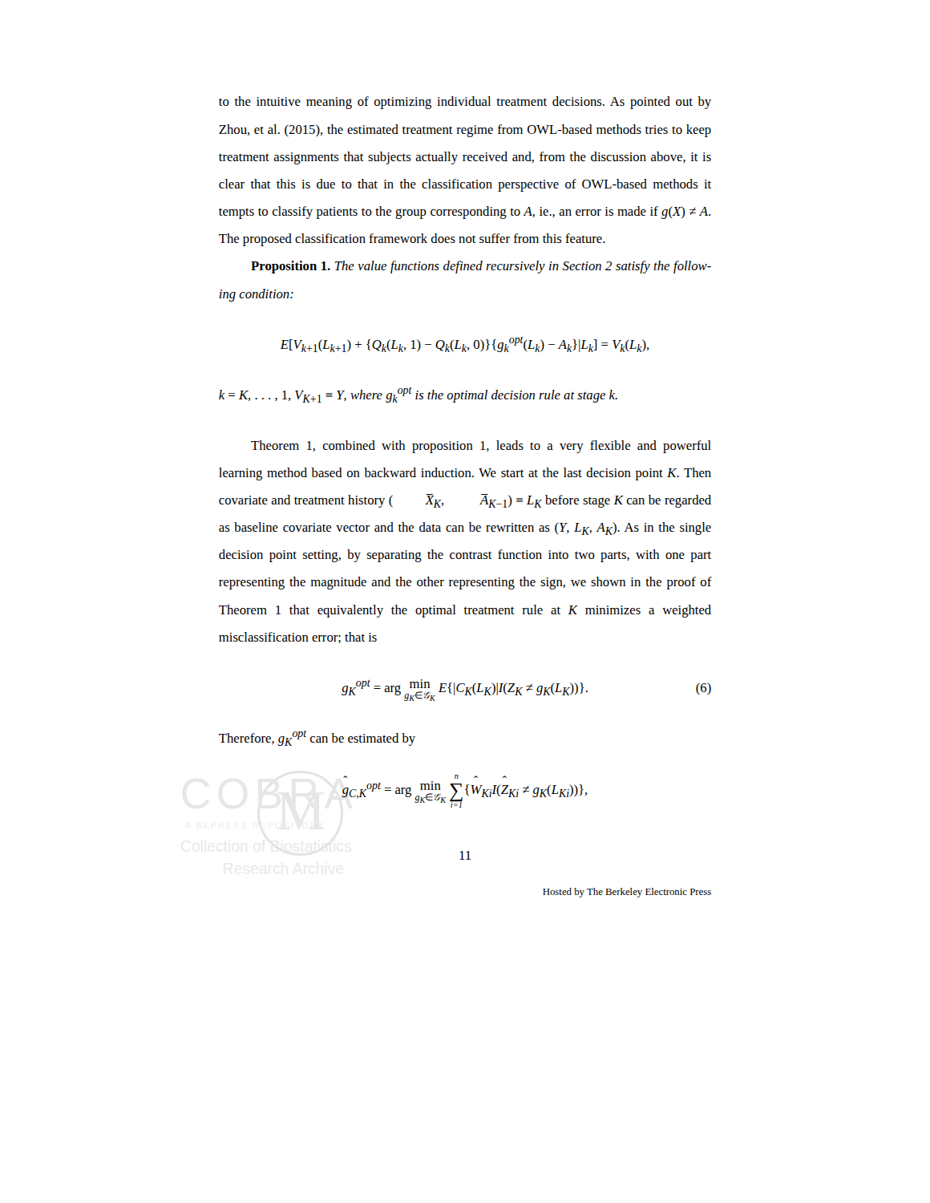COBRA
A BEPRESS REPOSITORY
Collection of Biostatistics
Research Archive
to the intuitive meaning of optimizing individual treatment decisions. As pointed out by Zhou, et al. (2015), the estimated treatment regime from OWL-based methods tries to keep treatment assignments that subjects actually received and, from the discussion above, it is clear that this is due to that in the classification perspective of OWL-based methods it tempts to classify patients to the group corresponding to A, ie., an error is made if g(X) ≠ A. The proposed classification framework does not suffer from this feature.
Proposition 1. The value functions defined recursively in Section 2 satisfy the follow- ing condition:
E[Vk+1(Lk+1) + {Qk(Lk, 1) − Qk(Lk, 0)}{gkopt(Lk) − Ak}|Lk] = Vk(Lk),
k = K, . . . , 1, VK+1 ≡ Y, where gkopt is the optimal decision rule at stage k.
Theorem 1, combined with proposition 1, leads to a very flexible and powerful learning method based on backward induction. We start at the last decision point K. Then covariate and treatment history (–XK, –AK−1) ≡ LK before stage K can be regarded as baseline covariate vector and the data can be rewritten as (Y, LK, AK). As in the single decision point setting, by separating the contrast function into two parts, with one part representing the magnitude and the other representing the sign, we shown in the proof of Theorem 1 that equivalently the optimal treatment rule at K minimizes a weighted misclassification error; that is
gKopt = arg min gK∈𝒢K E{|CK(LK)|I(ZK ≠ gK(LK))}. (6)
Therefore, gKopt can be estimated by
̂gC,Kopt = arg min gK∈𝒢K n∑i=1{̂WKiI(̂ZKi ≠ gK(LKi))},
11
Hosted by The Berkeley Electronic Press